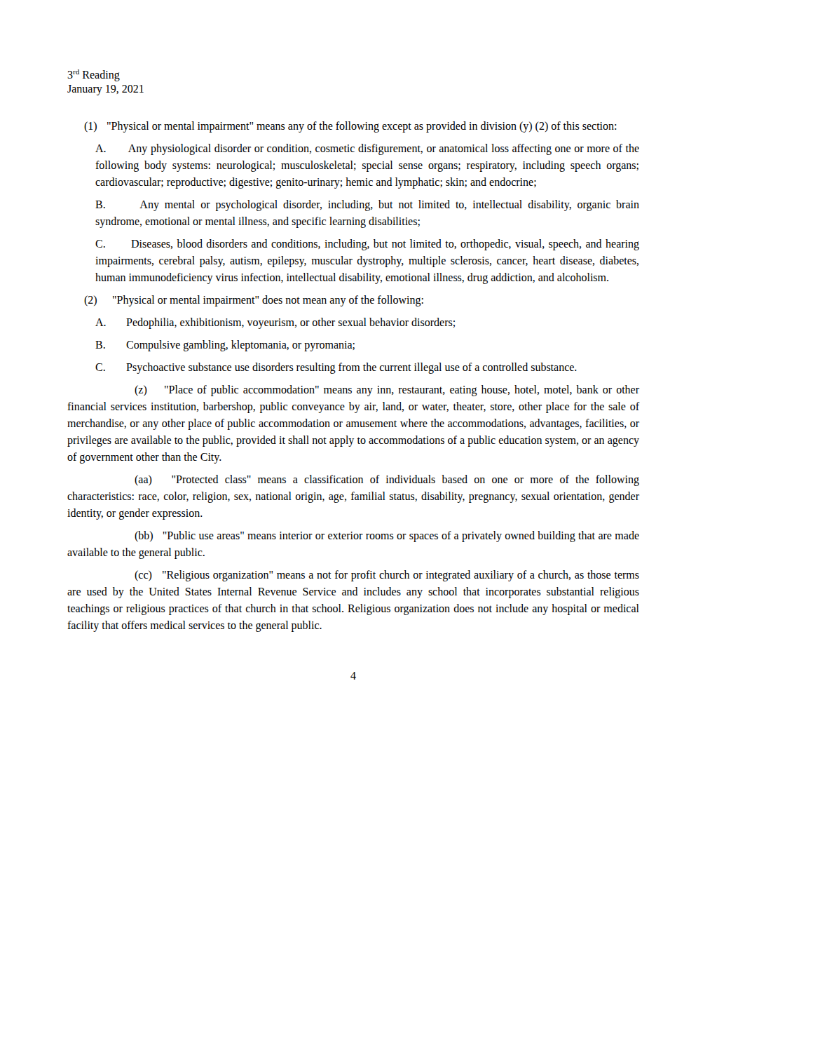3rd Reading
January 19, 2021
(1) "Physical or mental impairment" means any of the following except as provided in division (y) (2) of this section:
A. Any physiological disorder or condition, cosmetic disfigurement, or anatomical loss affecting one or more of the following body systems: neurological; musculoskeletal; special sense organs; respiratory, including speech organs; cardiovascular; reproductive; digestive; genito-urinary; hemic and lymphatic; skin; and endocrine;
B. Any mental or psychological disorder, including, but not limited to, intellectual disability, organic brain syndrome, emotional or mental illness, and specific learning disabilities;
C. Diseases, blood disorders and conditions, including, but not limited to, orthopedic, visual, speech, and hearing impairments, cerebral palsy, autism, epilepsy, muscular dystrophy, multiple sclerosis, cancer, heart disease, diabetes, human immunodeficiency virus infection, intellectual disability, emotional illness, drug addiction, and alcoholism.
(2) "Physical or mental impairment" does not mean any of the following:
A. Pedophilia, exhibitionism, voyeurism, or other sexual behavior disorders;
B. Compulsive gambling, kleptomania, or pyromania;
C. Psychoactive substance use disorders resulting from the current illegal use of a controlled substance.
(z) "Place of public accommodation" means any inn, restaurant, eating house, hotel, motel, bank or other financial services institution, barbershop, public conveyance by air, land, or water, theater, store, other place for the sale of merchandise, or any other place of public accommodation or amusement where the accommodations, advantages, facilities, or privileges are available to the public, provided it shall not apply to accommodations of a public education system, or an agency of government other than the City.
(aa) "Protected class" means a classification of individuals based on one or more of the following characteristics: race, color, religion, sex, national origin, age, familial status, disability, pregnancy, sexual orientation, gender identity, or gender expression.
(bb) "Public use areas" means interior or exterior rooms or spaces of a privately owned building that are made available to the general public.
(cc) "Religious organization" means a not for profit church or integrated auxiliary of a church, as those terms are used by the United States Internal Revenue Service and includes any school that incorporates substantial religious teachings or religious practices of that church in that school. Religious organization does not include any hospital or medical facility that offers medical services to the general public.
4